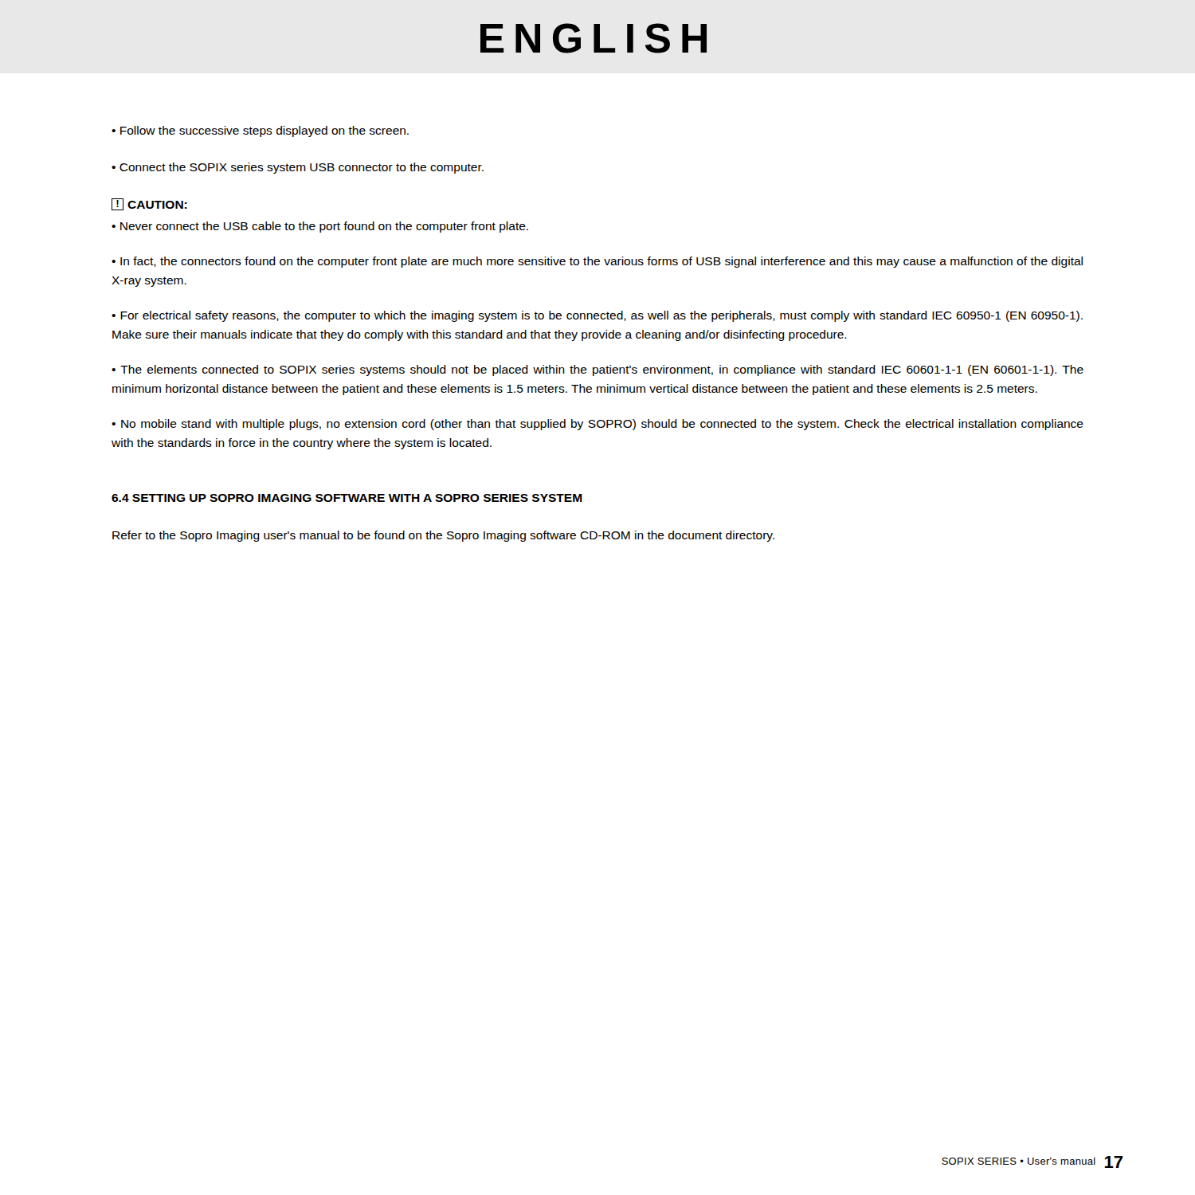ENGLISH
• Follow the successive steps displayed on the screen.
• Connect the SOPIX series system USB connector to the computer.
!CAUTION:
• Never connect the USB cable to the port found on the computer front plate.
• In fact, the connectors found on the computer front plate are much more sensitive to the various forms of USB signal interference and this may cause a malfunction of the digital X-ray system.
• For electrical safety reasons, the computer to which the imaging system is to be connected, as well as the peripherals, must comply with standard IEC 60950-1 (EN 60950-1). Make sure their manuals indicate that they do comply with this standard and that they provide a cleaning and/or disinfecting procedure.
• The elements connected to SOPIX series systems should not be placed within the patient's environment, in compliance with standard IEC 60601-1-1 (EN 60601-1-1). The minimum horizontal distance between the patient and these elements is 1.5 meters. The minimum vertical distance between the patient and these elements is 2.5 meters.
• No mobile stand with multiple plugs, no extension cord (other than that supplied by SOPRO) should be connected to the system. Check the electrical installation compliance with the standards in force in the country where the system is located.
6.4 SETTING UP SOPRO IMAGING SOFTWARE WITH A SOPRO SERIES SYSTEM
Refer to the Sopro Imaging user's manual to be found on the Sopro Imaging software CD-ROM in the document directory.
SOPIX SERIES • User's manual 17